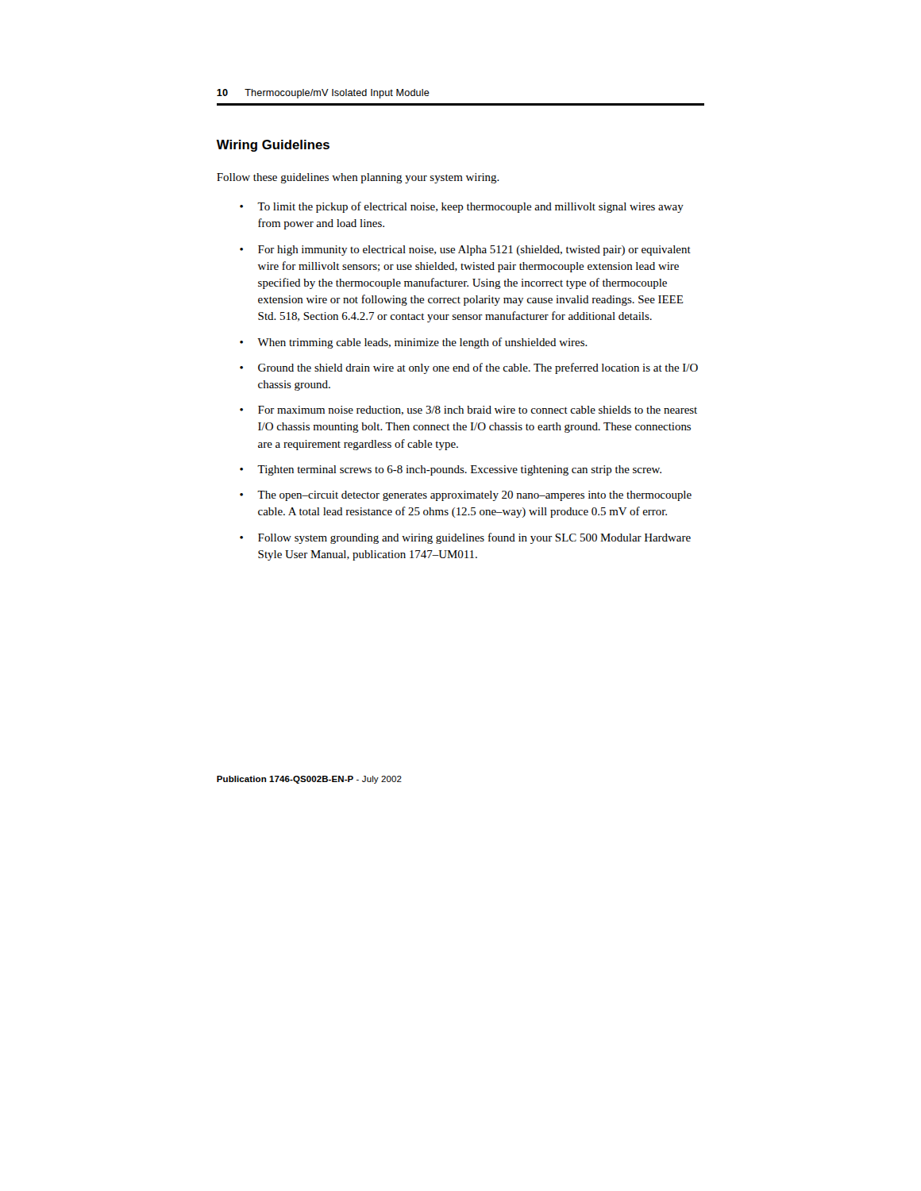10 Thermocouple/mV Isolated Input Module
Wiring Guidelines
Follow these guidelines when planning your system wiring.
To limit the pickup of electrical noise, keep thermocouple and millivolt signal wires away from power and load lines.
For high immunity to electrical noise, use Alpha 5121 (shielded, twisted pair) or equivalent wire for millivolt sensors; or use shielded, twisted pair thermocouple extension lead wire specified by the thermocouple manufacturer. Using the incorrect type of thermocouple extension wire or not following the correct polarity may cause invalid readings. See IEEE Std. 518, Section 6.4.2.7 or contact your sensor manufacturer for additional details.
When trimming cable leads, minimize the length of unshielded wires.
Ground the shield drain wire at only one end of the cable. The preferred location is at the I/O chassis ground.
For maximum noise reduction, use 3/8 inch braid wire to connect cable shields to the nearest I/O chassis mounting bolt. Then connect the I/O chassis to earth ground. These connections are a requirement regardless of cable type.
Tighten terminal screws to 6-8 inch-pounds. Excessive tightening can strip the screw.
The open–circuit detector generates approximately 20 nano–amperes into the thermocouple cable. A total lead resistance of 25 ohms (12.5 one–way) will produce 0.5 mV of error.
Follow system grounding and wiring guidelines found in your SLC 500 Modular Hardware Style User Manual, publication 1747–UM011.
Publication 1746-QS002B-EN-P - July 2002